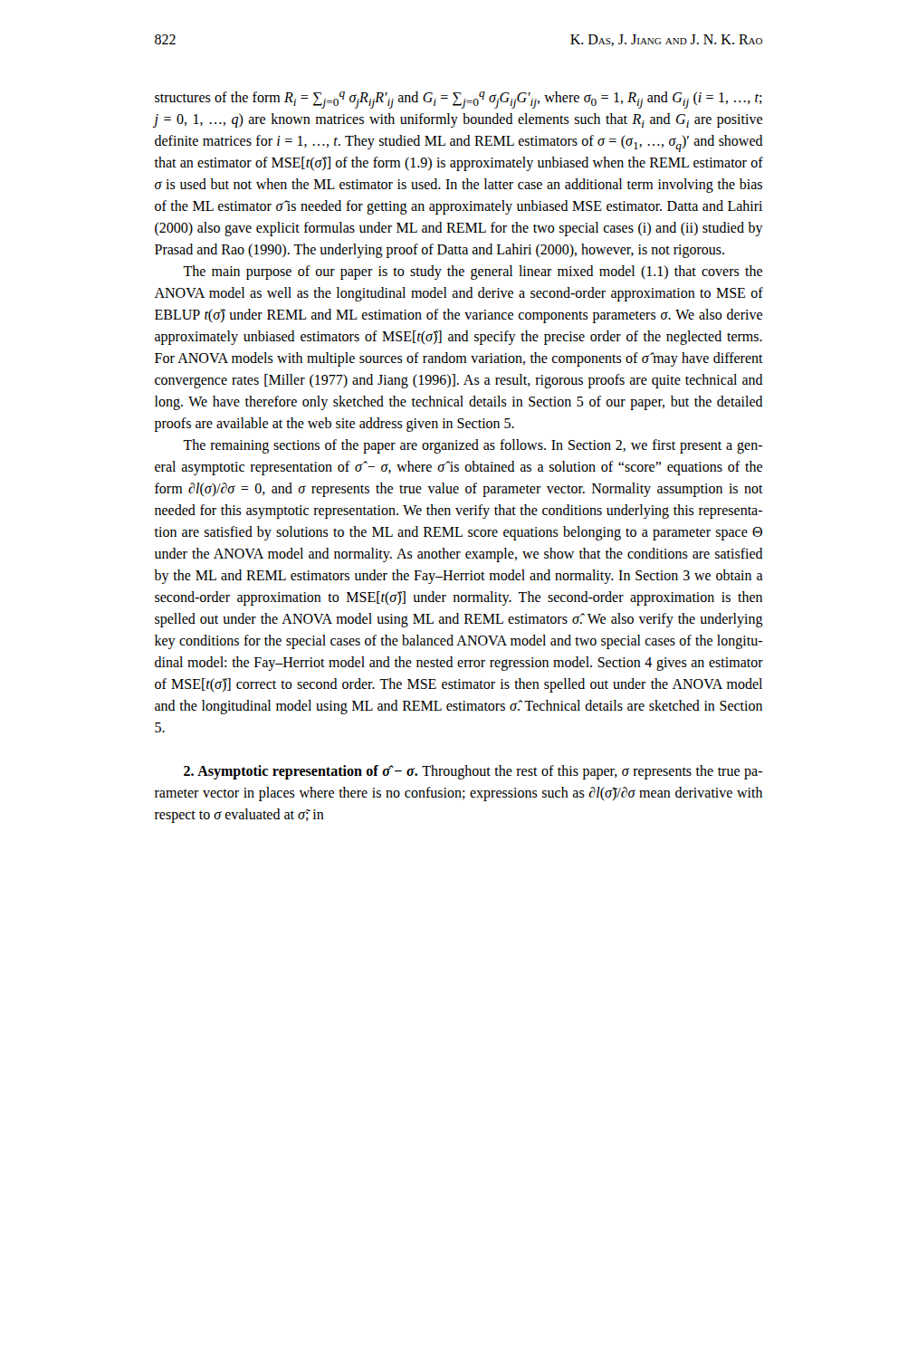822 K. Das, J. Jiang and J. N. K. Rao
structures of the form Ri = ∑j=0q σjRijR′ij and Gi = ∑j=0q σjGijG′ij, where σ0 = 1, Rij and Gij (i = 1, …, t; j = 0, 1, …, q) are known matrices with uniformly bounded elements such that Ri and Gi are positive definite matrices for i = 1, …, t. They studied ML and REML estimators of σ = (σ1, …, σq)′ and showed that an estimator of MSE[t(σ̂)] of the form (1.9) is approximately unbiased when the REML estimator of σ is used but not when the ML estimator is used. In the latter case an additional term involving the bias of the ML estimator σ̂ is needed for getting an approximately unbiased MSE estimator. Datta and Lahiri (2000) also gave explicit formulas under ML and REML for the two special cases (i) and (ii) studied by Prasad and Rao (1990). The underlying proof of Datta and Lahiri (2000), however, is not rigorous.
The main purpose of our paper is to study the general linear mixed model (1.1) that covers the ANOVA model as well as the longitudinal model and derive a second-order approximation to MSE of EBLUP t(σ̂) under REML and ML estimation of the variance components parameters σ. We also derive approximately unbiased estimators of MSE[t(σ̂)] and specify the precise order of the neglected terms. For ANOVA models with multiple sources of random variation, the components of σ̂ may have different convergence rates [Miller (1977) and Jiang (1996)]. As a result, rigorous proofs are quite technical and long. We have therefore only sketched the technical details in Section 5 of our paper, but the detailed proofs are available at the web site address given in Section 5.
The remaining sections of the paper are organized as follows. In Section 2, we first present a general asymptotic representation of σ̂ − σ, where σ̂ is obtained as a solution of “score” equations of the form ∂l(σ)/∂σ = 0, and σ represents the true value of parameter vector. Normality assumption is not needed for this asymptotic representation. We then verify that the conditions underlying this representation are satisfied by solutions to the ML and REML score equations belonging to a parameter space Θ under the ANOVA model and normality. As another example, we show that the conditions are satisfied by the ML and REML estimators under the Fay–Herriot model and normality. In Section 3 we obtain a second-order approximation to MSE[t(σ̂)] under normality. The second-order approximation is then spelled out under the ANOVA model using ML and REML estimators σ̂. We also verify the underlying key conditions for the special cases of the balanced ANOVA model and two special cases of the longitudinal model: the Fay–Herriot model and the nested error regression model. Section 4 gives an estimator of MSE[t(σ̂)] correct to second order. The MSE estimator is then spelled out under the ANOVA model and the longitudinal model using ML and REML estimators σ̂. Technical details are sketched in Section 5.
2. Asymptotic representation of σ̂ − σ. Throughout the rest of this paper, σ represents the true parameter vector in places where there is no confusion; expressions such as ∂l(σ̃)/∂σ mean derivative with respect to σ evaluated at σ̃; in